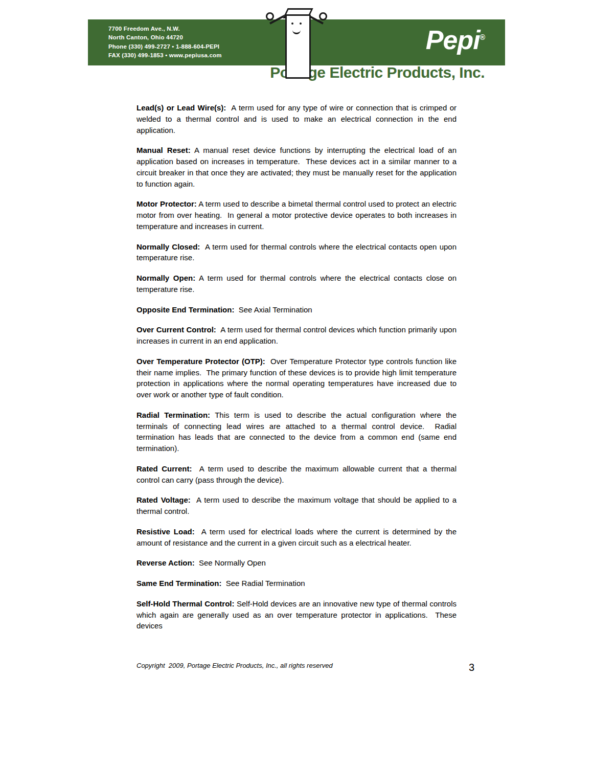7700 Freedom Ave., N.W.
North Canton, Ohio 44720
Phone (330) 499-2727 • 1-888-604-PEPI
FAX (330) 499-1853 • www.pepiusa.com
Pepi®
Portage Electric Products, Inc.
Thermal Control Specialists
Lead(s) or Lead Wire(s): A term used for any type of wire or connection that is crimped or welded to a thermal control and is used to make an electrical connection in the end application.
Manual Reset: A manual reset device functions by interrupting the electrical load of an application based on increases in temperature. These devices act in a similar manner to a circuit breaker in that once they are activated; they must be manually reset for the application to function again.
Motor Protector: A term used to describe a bimetal thermal control used to protect an electric motor from over heating. In general a motor protective device operates to both increases in temperature and increases in current.
Normally Closed: A term used for thermal controls where the electrical contacts open upon temperature rise.
Normally Open: A term used for thermal controls where the electrical contacts close on temperature rise.
Opposite End Termination: See Axial Termination
Over Current Control: A term used for thermal control devices which function primarily upon increases in current in an end application.
Over Temperature Protector (OTP): Over Temperature Protector type controls function like their name implies. The primary function of these devices is to provide high limit temperature protection in applications where the normal operating temperatures have increased due to over work or another type of fault condition.
Radial Termination: This term is used to describe the actual configuration where the terminals of connecting lead wires are attached to a thermal control device. Radial termination has leads that are connected to the device from a common end (same end termination).
Rated Current: A term used to describe the maximum allowable current that a thermal control can carry (pass through the device).
Rated Voltage: A term used to describe the maximum voltage that should be applied to a thermal control.
Resistive Load: A term used for electrical loads where the current is determined by the amount of resistance and the current in a given circuit such as a electrical heater.
Reverse Action: See Normally Open
Same End Termination: See Radial Termination
Self-Hold Thermal Control: Self-Hold devices are an innovative new type of thermal controls which again are generally used as an over temperature protector in applications. These devices
Copyright 2009, Portage Electric Products, Inc., all rights reserved
3